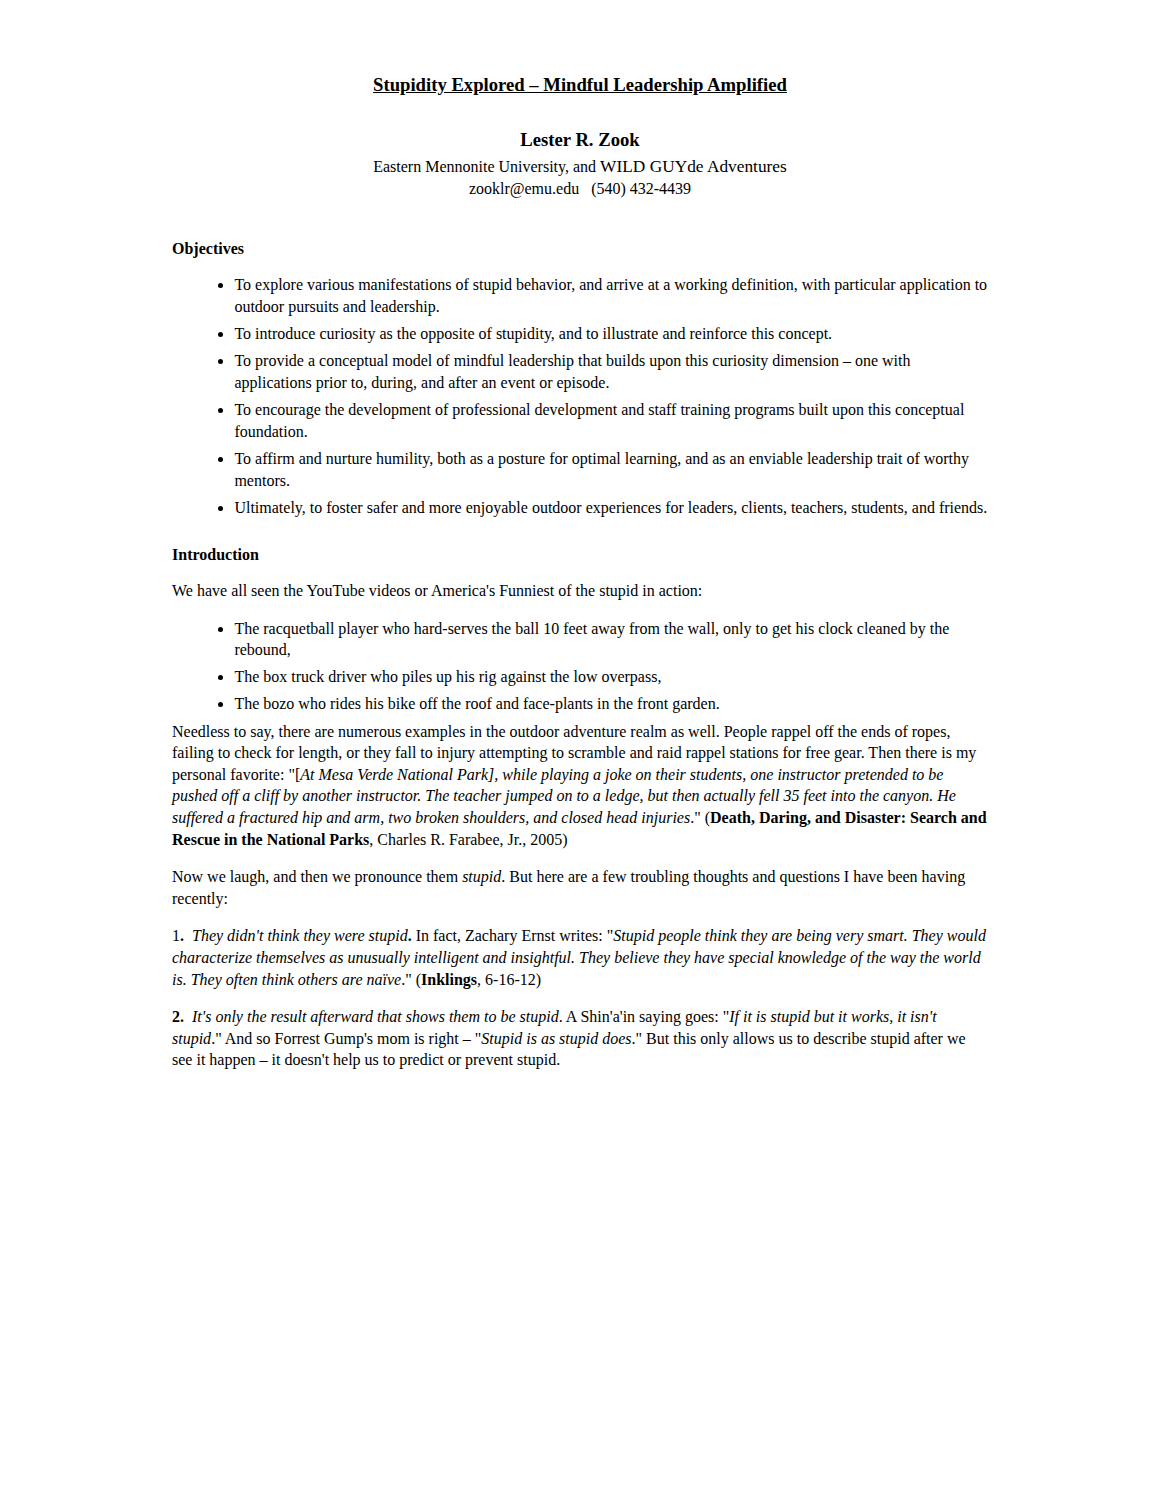Stupidity Explored – Mindful Leadership Amplified
Lester R. Zook Eastern Mennonite University, and WILD GUYde Adventures zooklr@emu.edu (540) 432-4439
Objectives
To explore various manifestations of stupid behavior, and arrive at a working definition, with particular application to outdoor pursuits and leadership.
To introduce curiosity as the opposite of stupidity, and to illustrate and reinforce this concept.
To provide a conceptual model of mindful leadership that builds upon this curiosity dimension – one with applications prior to, during, and after an event or episode.
To encourage the development of professional development and staff training programs built upon this conceptual foundation.
To affirm and nurture humility, both as a posture for optimal learning, and as an enviable leadership trait of worthy mentors.
Ultimately, to foster safer and more enjoyable outdoor experiences for leaders, clients, teachers, students, and friends.
Introduction
We have all seen the YouTube videos or America's Funniest of the stupid in action:
The racquetball player who hard-serves the ball 10 feet away from the wall, only to get his clock cleaned by the rebound,
The box truck driver who piles up his rig against the low overpass,
The bozo who rides his bike off the roof and face-plants in the front garden.
Needless to say, there are numerous examples in the outdoor adventure realm as well. People rappel off the ends of ropes, failing to check for length, or they fall to injury attempting to scramble and raid rappel stations for free gear. Then there is my personal favorite: "[At Mesa Verde National Park], while playing a joke on their students, one instructor pretended to be pushed off a cliff by another instructor. The teacher jumped on to a ledge, but then actually fell 35 feet into the canyon. He suffered a fractured hip and arm, two broken shoulders, and closed head injuries." (Death, Daring, and Disaster: Search and Rescue in the National Parks, Charles R. Farabee, Jr., 2005)
Now we laugh, and then we pronounce them stupid. But here are a few troubling thoughts and questions I have been having recently:
1. They didn't think they were stupid. In fact, Zachary Ernst writes: "Stupid people think they are being very smart. They would characterize themselves as unusually intelligent and insightful. They believe they have special knowledge of the way the world is. They often think others are naïve." (Inklings, 6-16-12)
2. It's only the result afterward that shows them to be stupid. A Shin'a'in saying goes: "If it is stupid but it works, it isn't stupid." And so Forrest Gump's mom is right – "Stupid is as stupid does." But this only allows us to describe stupid after we see it happen – it doesn't help us to predict or prevent stupid.